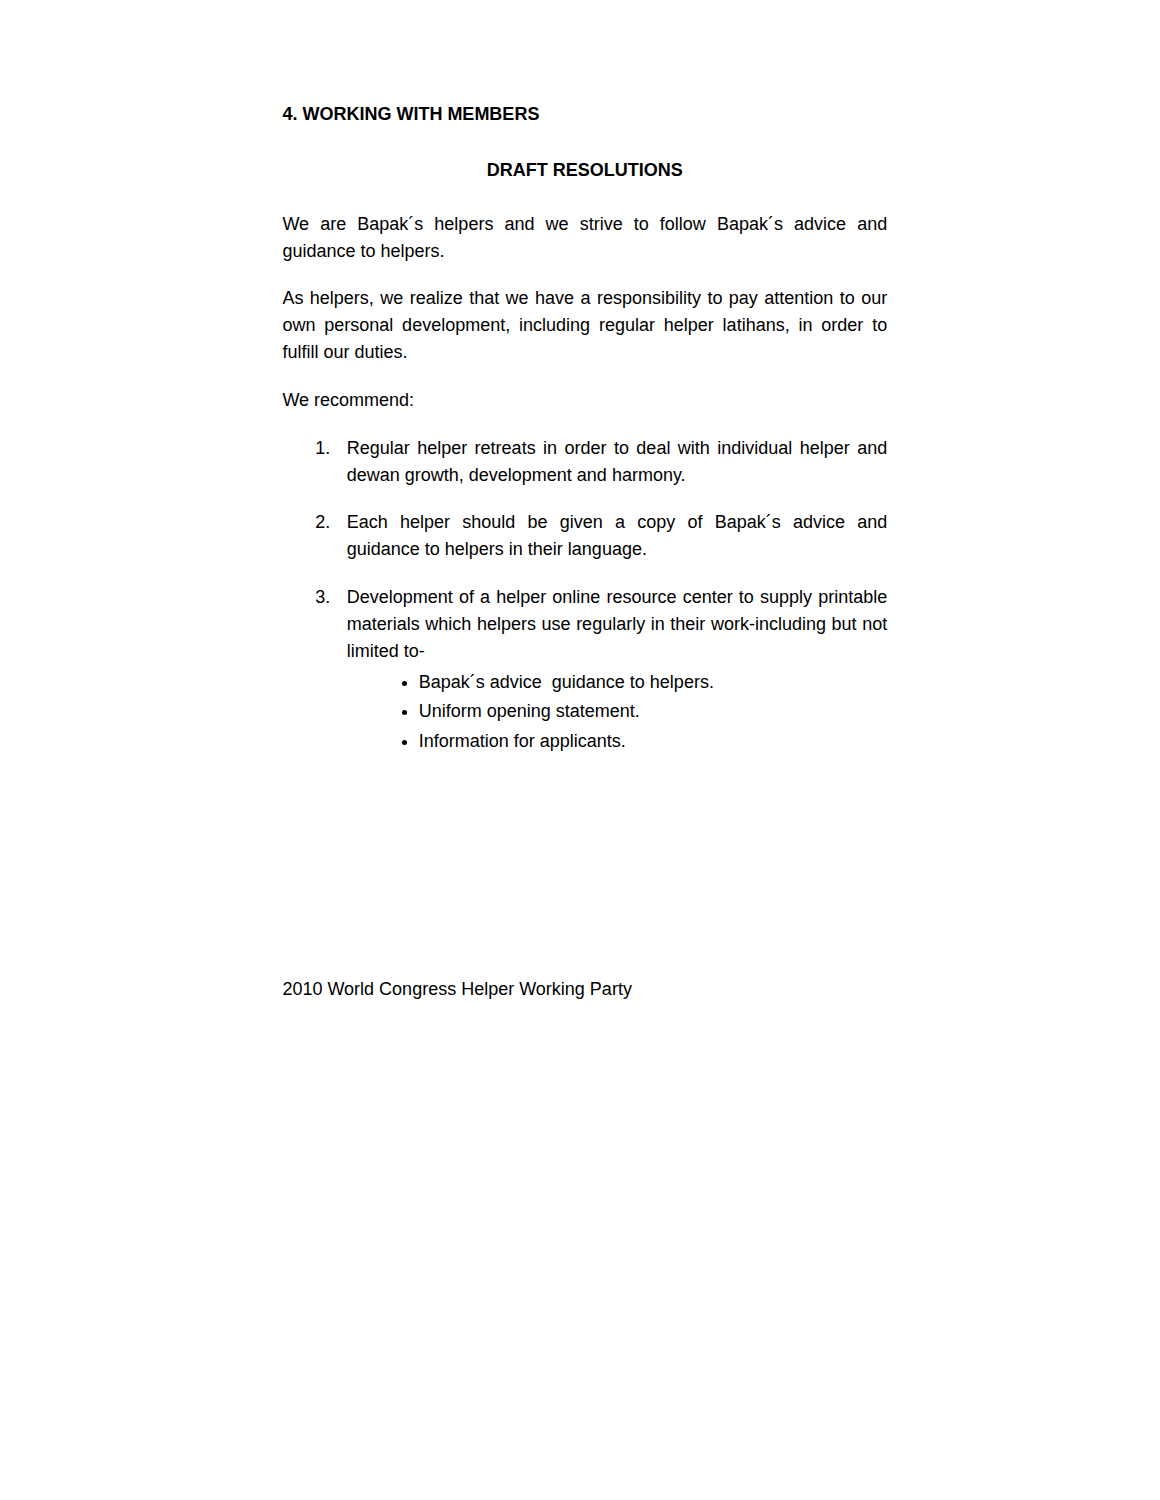4. WORKING WITH MEMBERS
DRAFT RESOLUTIONS
We are Bapak´s helpers and we strive to follow Bapak´s advice and guidance to helpers.
As helpers, we realize that we have a responsibility to pay attention to our own personal development, including regular helper latihans, in order to fulfill our duties.
We recommend:
Regular helper retreats in order to deal with individual helper and dewan growth, development and harmony.
Each helper should be given a copy of Bapak´s advice and guidance to helpers in their language.
Development of a helper online resource center to supply printable materials which helpers use regularly in their work-including but not limited to-
Bapak´s advice guidance to helpers.
Uniform opening statement.
Information for applicants.
2010 World Congress Helper Working Party